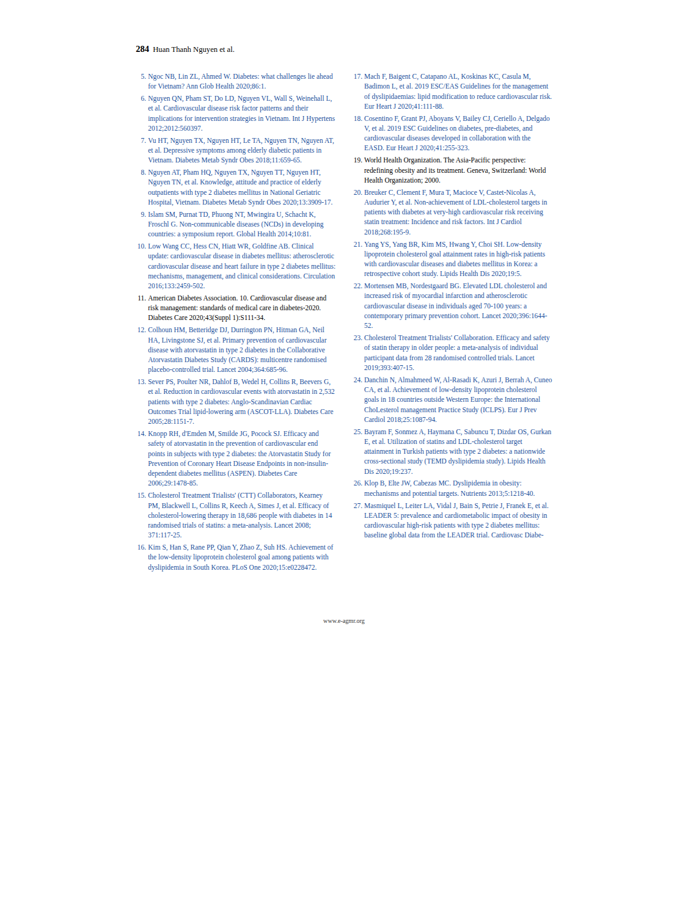284 Huan Thanh Nguyen et al.
Ngoc NB, Lin ZL, Ahmed W. Diabetes: what challenges lie ahead for Vietnam? Ann Glob Health 2020;86:1.
Nguyen QN, Pham ST, Do LD, Nguyen VL, Wall S, Weinehall L, et al. Cardiovascular disease risk factor patterns and their implications for intervention strategies in Vietnam. Int J Hypertens 2012;2012:560397.
Vu HT, Nguyen TX, Nguyen HT, Le TA, Nguyen TN, Nguyen AT, et al. Depressive symptoms among elderly diabetic patients in Vietnam. Diabetes Metab Syndr Obes 2018;11:659-65.
Nguyen AT, Pham HQ, Nguyen TX, Nguyen TT, Nguyen HT, Nguyen TN, et al. Knowledge, attitude and practice of elderly outpatients with type 2 diabetes mellitus in National Geriatric Hospital, Vietnam. Diabetes Metab Syndr Obes 2020;13:3909-17.
Islam SM, Purnat TD, Phuong NT, Mwingira U, Schacht K, Froschl G. Non-communicable diseases (NCDs) in developing countries: a symposium report. Global Health 2014;10:81.
Low Wang CC, Hess CN, Hiatt WR, Goldfine AB. Clinical update: cardiovascular disease in diabetes mellitus: atherosclerotic cardiovascular disease and heart failure in type 2 diabetes mellitus: mechanisms, management, and clinical considerations. Circulation 2016;133:2459-502.
American Diabetes Association. 10. Cardiovascular disease and risk management: standards of medical care in diabetes-2020. Diabetes Care 2020;43(Suppl 1):S111-34.
Colhoun HM, Betteridge DJ, Durrington PN, Hitman GA, Neil HA, Livingstone SJ, et al. Primary prevention of cardiovascular disease with atorvastatin in type 2 diabetes in the Collaborative Atorvastatin Diabetes Study (CARDS): multicentre randomised placebo-controlled trial. Lancet 2004;364:685-96.
Sever PS, Poulter NR, Dahlof B, Wedel H, Collins R, Beevers G, et al. Reduction in cardiovascular events with atorvastatin in 2,532 patients with type 2 diabetes: Anglo-Scandinavian Cardiac Outcomes Trial lipid-lowering arm (ASCOT-LLA). Diabetes Care 2005;28:1151-7.
Knopp RH, d'Emden M, Smilde JG, Pocock SJ. Efficacy and safety of atorvastatin in the prevention of cardiovascular end points in subjects with type 2 diabetes: the Atorvastatin Study for Prevention of Coronary Heart Disease Endpoints in non-insulin-dependent diabetes mellitus (ASPEN). Diabetes Care 2006;29:1478-85.
Cholesterol Treatment Trialists' (CTT) Collaborators, Kearney PM, Blackwell L, Collins R, Keech A, Simes J, et al. Efficacy of cholesterol-lowering therapy in 18,686 people with diabetes in 14 randomised trials of statins: a meta-analysis. Lancet 2008; 371:117-25.
Kim S, Han S, Rane PP, Qian Y, Zhao Z, Suh HS. Achievement of the low-density lipoprotein cholesterol goal among patients with dyslipidemia in South Korea. PLoS One 2020;15:e0228472.
Mach F, Baigent C, Catapano AL, Koskinas KC, Casula M, Badimon L, et al. 2019 ESC/EAS Guidelines for the management of dyslipidaemias: lipid modification to reduce cardiovascular risk. Eur Heart J 2020;41:111-88.
Cosentino F, Grant PJ, Aboyans V, Bailey CJ, Ceriello A, Delgado V, et al. 2019 ESC Guidelines on diabetes, pre-diabetes, and cardiovascular diseases developed in collaboration with the EASD. Eur Heart J 2020;41:255-323.
World Health Organization. The Asia-Pacific perspective: redefining obesity and its treatment. Geneva, Switzerland: World Health Organization; 2000.
Breuker C, Clement F, Mura T, Macioce V, Castet-Nicolas A, Audurier Y, et al. Non-achievement of LDL-cholesterol targets in patients with diabetes at very-high cardiovascular risk receiving statin treatment: Incidence and risk factors. Int J Cardiol 2018;268:195-9.
Yang YS, Yang BR, Kim MS, Hwang Y, Choi SH. Low-density lipoprotein cholesterol goal attainment rates in high-risk patients with cardiovascular diseases and diabetes mellitus in Korea: a retrospective cohort study. Lipids Health Dis 2020;19:5.
Mortensen MB, Nordestgaard BG. Elevated LDL cholesterol and increased risk of myocardial infarction and atherosclerotic cardiovascular disease in individuals aged 70-100 years: a contemporary primary prevention cohort. Lancet 2020;396:1644-52.
Cholesterol Treatment Trialists' Collaboration. Efficacy and safety of statin therapy in older people: a meta-analysis of individual participant data from 28 randomised controlled trials. Lancet 2019;393:407-15.
Danchin N, Almahmeed W, Al-Rasadi K, Azuri J, Berrah A, Cuneo CA, et al. Achievement of low-density lipoprotein cholesterol goals in 18 countries outside Western Europe: the International ChoLesterol management Practice Study (ICLPS). Eur J Prev Cardiol 2018;25:1087-94.
Bayram F, Sonmez A, Haymana C, Sabuncu T, Dizdar OS, Gurkan E, et al. Utilization of statins and LDL-cholesterol target attainment in Turkish patients with type 2 diabetes: a nationwide cross-sectional study (TEMD dyslipidemia study). Lipids Health Dis 2020;19:237.
Klop B, Elte JW, Cabezas MC. Dyslipidemia in obesity: mechanisms and potential targets. Nutrients 2013;5:1218-40.
Masmiquel L, Leiter LA, Vidal J, Bain S, Petrie J, Franek E, et al. LEADER 5: prevalence and cardiometabolic impact of obesity in cardiovascular high-risk patients with type 2 diabetes mellitus: baseline global data from the LEADER trial. Cardiovasc Diabe-
www.e-agmr.org